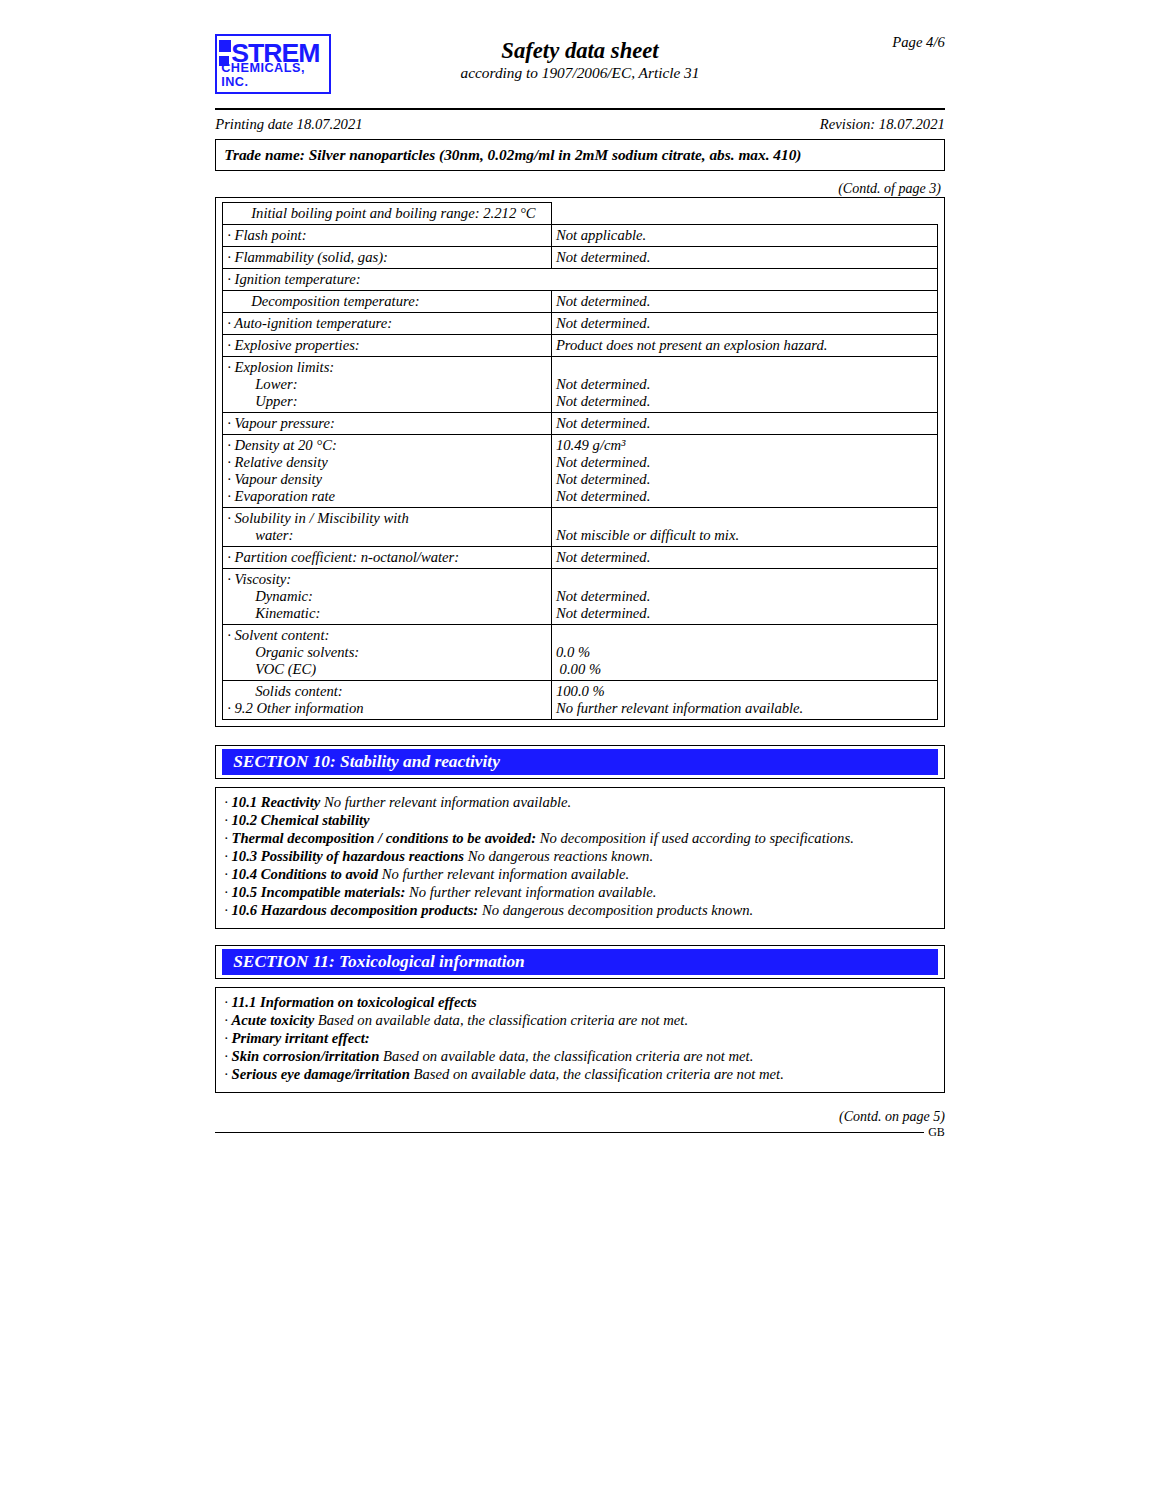STREM
CHEMICALS, INC.
Page 4/6
Safety data sheet
according to 1907/2006/EC, Article 31
Printing date 18.07.2021
Revision: 18.07.2021
Trade name: Silver nanoparticles (30nm, 0.02mg/ml in 2mM sodium citrate, abs. max. 410)
(Contd. of page 3)
| Initial boiling point and boiling range: 2.212 °C | |
| · Flash point: | Not applicable. |
| · Flammability (solid, gas): | Not determined. |
| · Ignition temperature: |
| Decomposition temperature: | Not determined. |
| · Auto-ignition temperature: | Not determined. |
| · Explosive properties: | Product does not present an explosion hazard. |
| · Explosion limits: Lower: Upper: | Not determined. Not determined. |
| · Vapour pressure: | Not determined. |
| · Density at 20 °C: · Relative density · Vapour density · Evaporation rate | 10.49 g/cm³ Not determined. Not determined. Not determined. |
| · Solubility in / Miscibility with water: | Not miscible or difficult to mix. |
| · Partition coefficient: n-octanol/water: | Not determined. |
| · Viscosity: Dynamic: Kinematic: | Not determined. Not determined. |
| · Solvent content: Organic solvents: VOC (EC) | 0.0 % 0.00 % |
| Solids content: · 9.2 Other information | 100.0 % No further relevant information available. |
SECTION 10: Stability and reactivity
· 10.1 Reactivity No further relevant information available.
· 10.2 Chemical stability
· Thermal decomposition / conditions to be avoided: No decomposition if used according to specifications.
· 10.3 Possibility of hazardous reactions No dangerous reactions known.
· 10.4 Conditions to avoid No further relevant information available.
· 10.5 Incompatible materials: No further relevant information available.
· 10.6 Hazardous decomposition products: No dangerous decomposition products known.
SECTION 11: Toxicological information
· 11.1 Information on toxicological effects
· Acute toxicity Based on available data, the classification criteria are not met.
· Primary irritant effect:
· Skin corrosion/irritation Based on available data, the classification criteria are not met.
· Serious eye damage/irritation Based on available data, the classification criteria are not met.
(Contd. on page 5)
GB